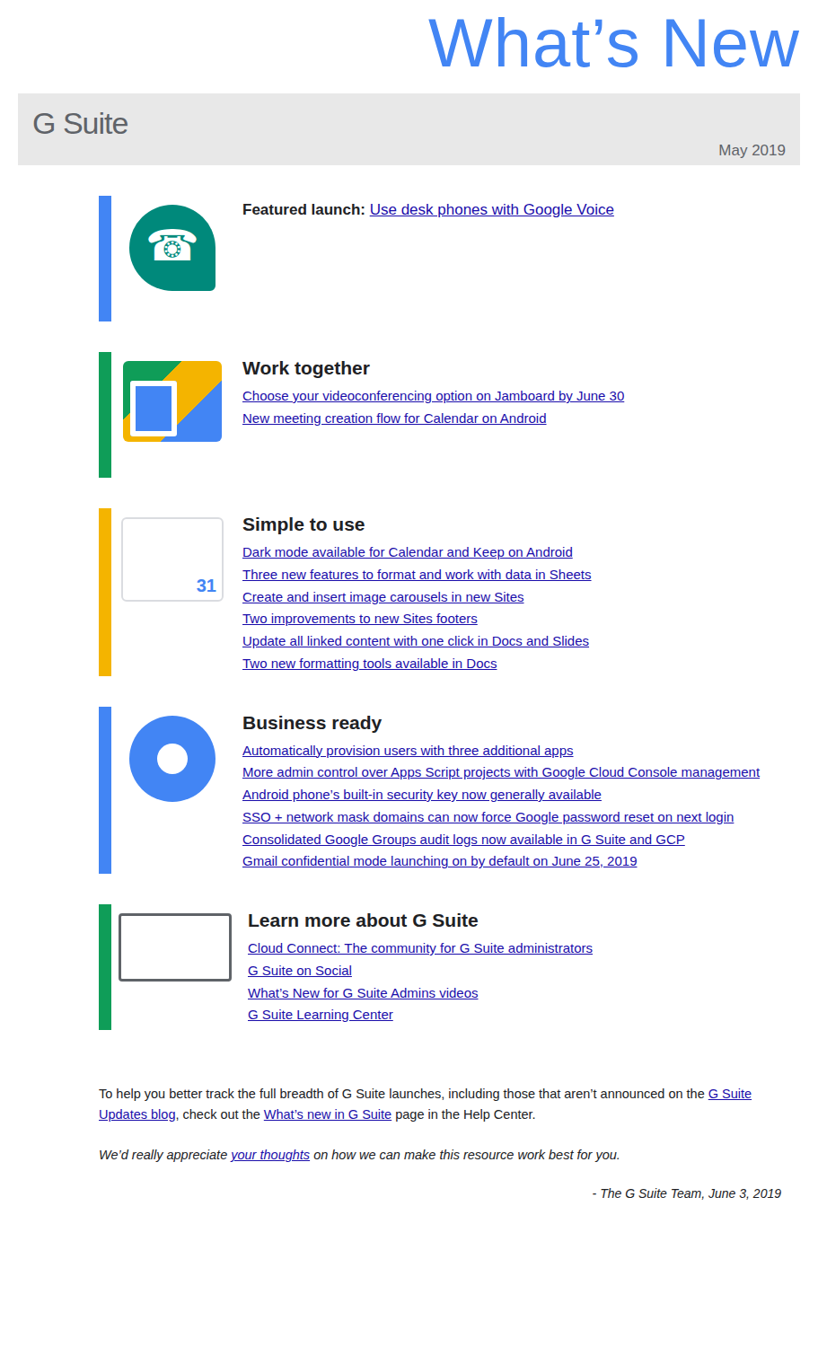What’s New
G Suite May 2019
Featured launch: Use desk phones with Google Voice
Work together
Choose your videoconferencing option on Jamboard by June 30
New meeting creation flow for Calendar on Android
Simple to use
Dark mode available for Calendar and Keep on Android
Three new features to format and work with data in Sheets
Create and insert image carousels in new Sites
Two improvements to new Sites footers
Update all linked content with one click in Docs and Slides
Two new formatting tools available in Docs
Business ready
Automatically provision users with three additional apps
More admin control over Apps Script projects with Google Cloud Console management
Android phone’s built-in security key now generally available
SSO + network mask domains can now force Google password reset on next login
Consolidated Google Groups audit logs now available in G Suite and GCP
Gmail confidential mode launching on by default on June 25, 2019
Learn more about G Suite
Cloud Connect: The community for G Suite administrators
G Suite on Social
What’s New for G Suite Admins videos
G Suite Learning Center
To help you better track the full breadth of G Suite launches, including those that aren’t announced on the G Suite Updates blog, check out the What’s new in G Suite page in the Help Center.
We’d really appreciate your thoughts on how we can make this resource work best for you.
- The G Suite Team, June 3, 2019